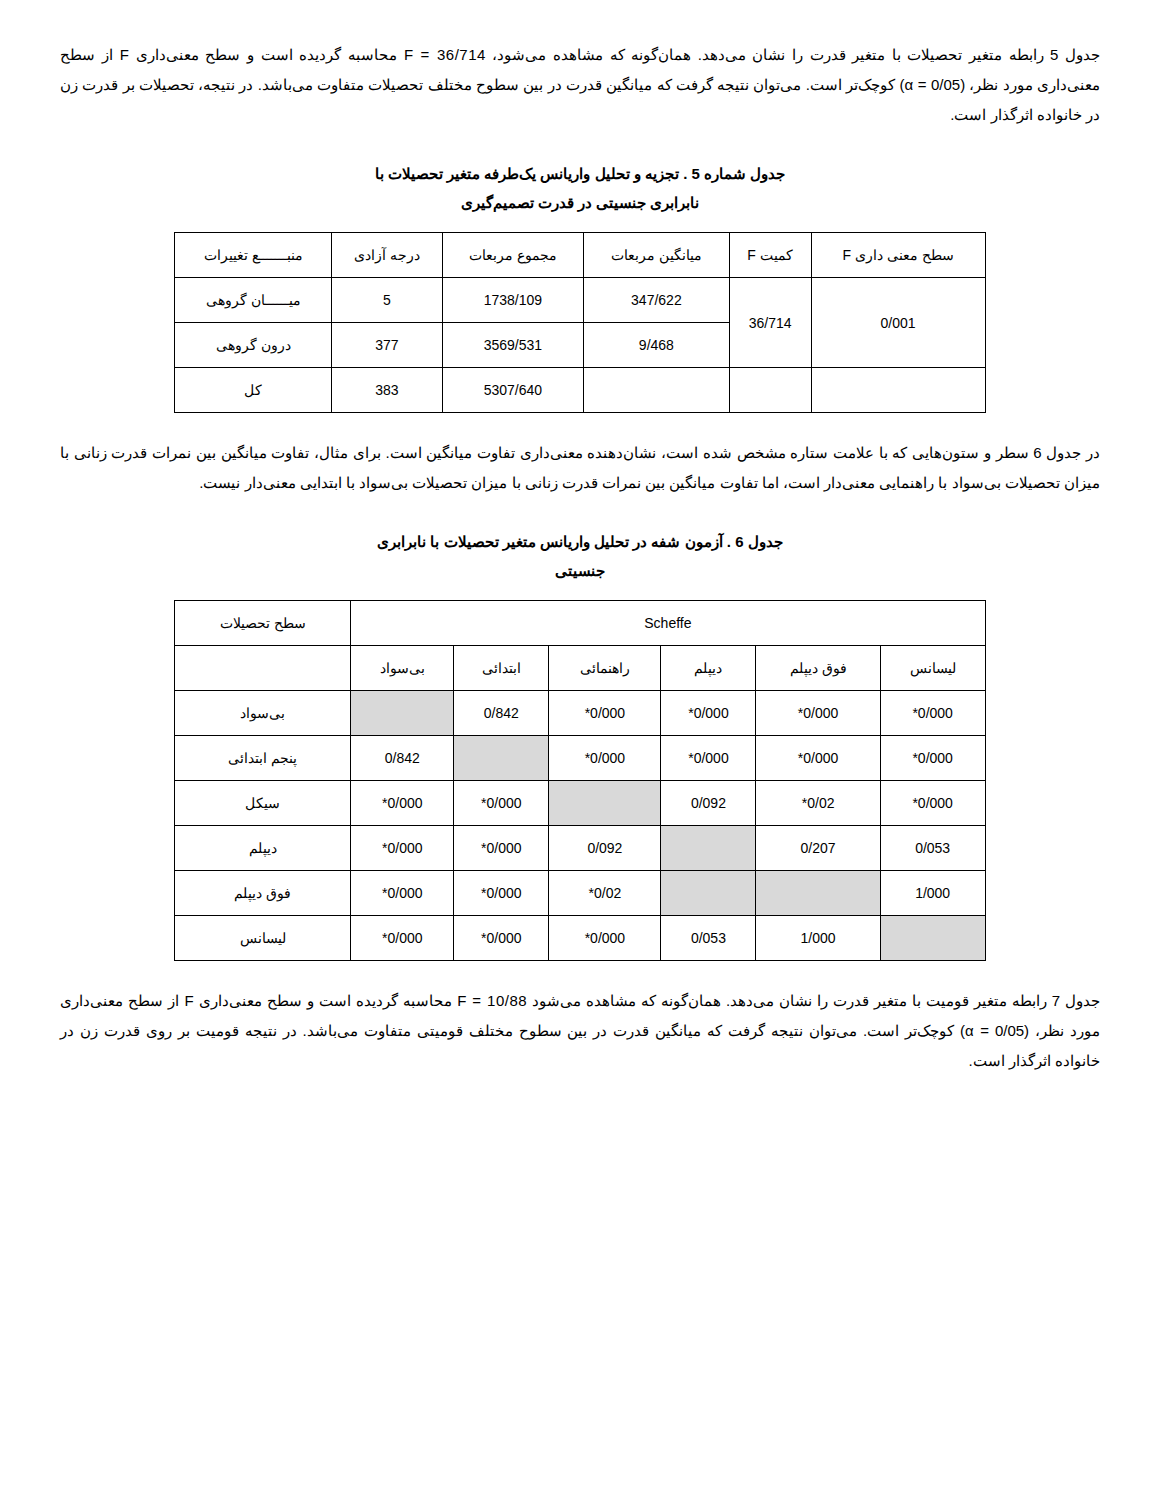جدول 5 رابطه متغیر تحصیلات با متغیر قدرت را نشان می‌دهد. همان‌گونه که مشاهده می‌شود، F = 36/714 محاسبه گردیده است و سطح معنی‌داری F از سطح معنی‌داری مورد نظر، (0/05 = α) کوچک‌تر است. می‌توان نتیجه گرفت که میانگین قدرت در بین سطوح مختلف تحصیلات متفاوت می‌باشد. در نتیجه، تحصیلات بر قدرت زن در خانواده اثرگذار است.
جدول شماره 5 . تجزیه و تحلیل واریانس یک‌طرفه متغیر تحصیلات با
نابرابری جنسیتی در قدرت تصمیم‌گیری
| سطح معنی داری F | کمیت F | میانگین مربعات | مجموع مربعات | درجه آزادی | منبـــــــع تغییرات |
| 0/001 | 36/714 | 347/622 | 1738/109 | 5 | میــــــان گروهی |
| 9/468 | 3569/531 | 377 | درون گروهی |
| | | | 5307/640 | 383 | کل |
در جدول 6 سطر و ستون‌هایی که با علامت ستاره مشخص شده است، نشان‌دهنده معنی‌داری تفاوت میانگین است. برای مثال، تفاوت میانگین بین نمرات قدرت زنانی با میزان تحصیلات بی‌سواد با راهنمایی معنی‌دار است، اما تفاوت میانگین بین نمرات قدرت زنانی با میزان تحصیلات بی‌سواد با ابتدایی معنی‌دار نیست.
جدول 6 . آزمون شفه در تحلیل واریانس متغیر تحصیلات با نابرابری
جنسیتی
| Scheffe | سطح تحصیلات |
| لیسانس | فوق دیپلم | دیپلم | راهنمائی | ابتدائی | بی‌سواد | |
| 0/000* | 0/000* | 0/000* | 0/000* | 0/842 | | بی‌سواد |
| 0/000* | 0/000* | 0/000* | 0/000* | | 0/842 | پنجم ابتدائی |
| 0/000* | 0/02* | 0/092 | | 0/000* | 0/000* | سیکل |
| 0/053 | 0/207 | | 0/092 | 0/000* | 0/000* | دیپلم |
| 1/000 | | | 0/02* | 0/000* | 0/000* | فوق دیپلم |
| | 1/000 | 0/053 | 0/000* | 0/000* | 0/000* | لیسانس |
جدول 7 رابطه متغیر قومیت با متغیر قدرت را نشان می‌دهد. همان‌گونه که مشاهده می‌شود F = 10/88 محاسبه گردیده است و سطح معنی‌داری F از سطح معنی‌داری مورد نظر، (0/05 = α) کوچک‌تر است. می‌توان نتیجه گرفت که میانگین قدرت در بین سطوح مختلف قومیتی متفاوت می‌باشد. در نتیجه قومیت بر روی قدرت زن در خانواده اثرگذار است.